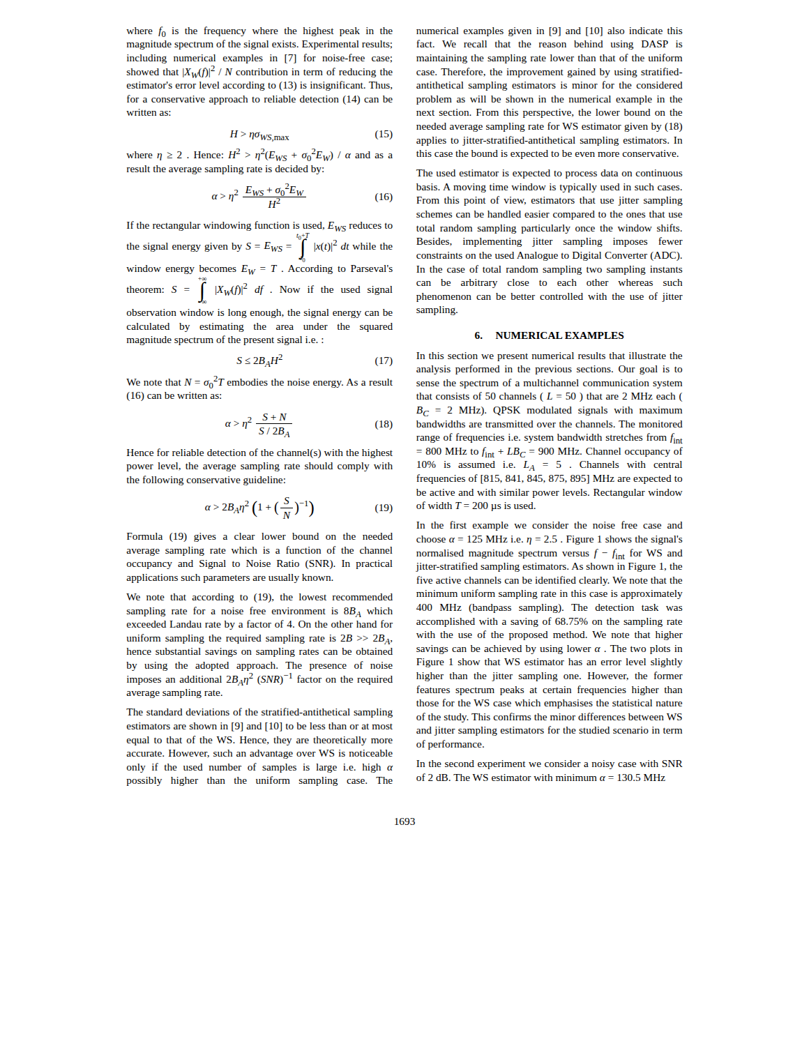where f0 is the frequency where the highest peak in the magnitude spectrum of the signal exists. Experimental results; including numerical examples in [7] for noise-free case; showed that |XW(f)|2 / N contribution in term of reducing the estimator's error level according to (13) is insignificant. Thus, for a conservative approach to reliable detection (14) can be written as:
H > ησWS,max (15)
where η ≥ 2 . Hence: H2 > η2(EWS + σ02EW) / α and as a result the average sampling rate is decided by:
α > η2 EWS + σ02EW H2 (16)
If the rectangular windowing function is used, EWS reduces to the signal energy given by S = EWS = t0+T∫t0 |x(t)|2 dt while the window energy becomes EW = T . According to Parseval's theorem: S = +∞∫−∞ |XW(f)|2 df . Now if the used signal observation window is long enough, the signal energy can be calculated by estimating the area under the squared magnitude spectrum of the present signal i.e. :
S ≤ 2BAH2 (17)
We note that N = σ02T embodies the noise energy. As a result (16) can be written as:
α > η2 S + N S / 2BA (18)
Hence for reliable detection of the channel(s) with the highest power level, the average sampling rate should comply with the following conservative guideline:
α > 2BAη2 (1 + (SN)−1) (19)
Formula (19) gives a clear lower bound on the needed average sampling rate which is a function of the channel occupancy and Signal to Noise Ratio (SNR). In practical applications such parameters are usually known.
We note that according to (19), the lowest recommended sampling rate for a noise free environment is 8BA which exceeded Landau rate by a factor of 4. On the other hand for uniform sampling the required sampling rate is 2B >> 2BA, hence substantial savings on sampling rates can be obtained by using the adopted approach. The presence of noise imposes an additional 2BAη2 (SNR)−1 factor on the required average sampling rate.
The standard deviations of the stratified-antithetical sampling estimators are shown in [9] and [10] to be less than or at most equal to that of the WS. Hence, they are theoretically more accurate. However, such an advantage over WS is noticeable only if the used number of samples is large i.e. high α possibly higher than the uniform sampling case. The numerical examples given in [9] and [10] also indicate this fact. We recall that the reason behind using DASP is maintaining the sampling rate lower than that of the uniform case. Therefore, the improvement gained by using stratified-antithetical sampling estimators is minor for the considered problem as will be shown in the numerical example in the next section. From this perspective, the lower bound on the needed average sampling rate for WS estimator given by (18) applies to jitter-stratified-antithetical sampling estimators. In this case the bound is expected to be even more conservative.
The used estimator is expected to process data on continuous basis. A moving time window is typically used in such cases. From this point of view, estimators that use jitter sampling schemes can be handled easier compared to the ones that use total random sampling particularly once the window shifts. Besides, implementing jitter sampling imposes fewer constraints on the used Analogue to Digital Converter (ADC). In the case of total random sampling two sampling instants can be arbitrary close to each other whereas such phenomenon can be better controlled with the use of jitter sampling.
6. NUMERICAL EXAMPLES
In this section we present numerical results that illustrate the analysis performed in the previous sections. Our goal is to sense the spectrum of a multichannel communication system that consists of 50 channels ( L = 50 ) that are 2 MHz each ( BC = 2 MHz). QPSK modulated signals with maximum bandwidths are transmitted over the channels. The monitored range of frequencies i.e. system bandwidth stretches from fint = 800 MHz to fint + LBC = 900 MHz. Channel occupancy of 10% is assumed i.e. LA = 5 . Channels with central frequencies of [815, 841, 845, 875, 895] MHz are expected to be active and with similar power levels. Rectangular window of width T = 200 µs is used.
In the first example we consider the noise free case and choose α = 125 MHz i.e. η = 2.5 . Figure 1 shows the signal's normalised magnitude spectrum versus f − fint for WS and jitter-stratified sampling estimators. As shown in Figure 1, the five active channels can be identified clearly. We note that the minimum uniform sampling rate in this case is approximately 400 MHz (bandpass sampling). The detection task was accomplished with a saving of 68.75% on the sampling rate with the use of the proposed method. We note that higher savings can be achieved by using lower α . The two plots in Figure 1 show that WS estimator has an error level slightly higher than the jitter sampling one. However, the former features spectrum peaks at certain frequencies higher than those for the WS case which emphasises the statistical nature of the study. This confirms the minor differences between WS and jitter sampling estimators for the studied scenario in term of performance.
In the second experiment we consider a noisy case with SNR of 2 dB. The WS estimator with minimum α = 130.5 MHz
1693